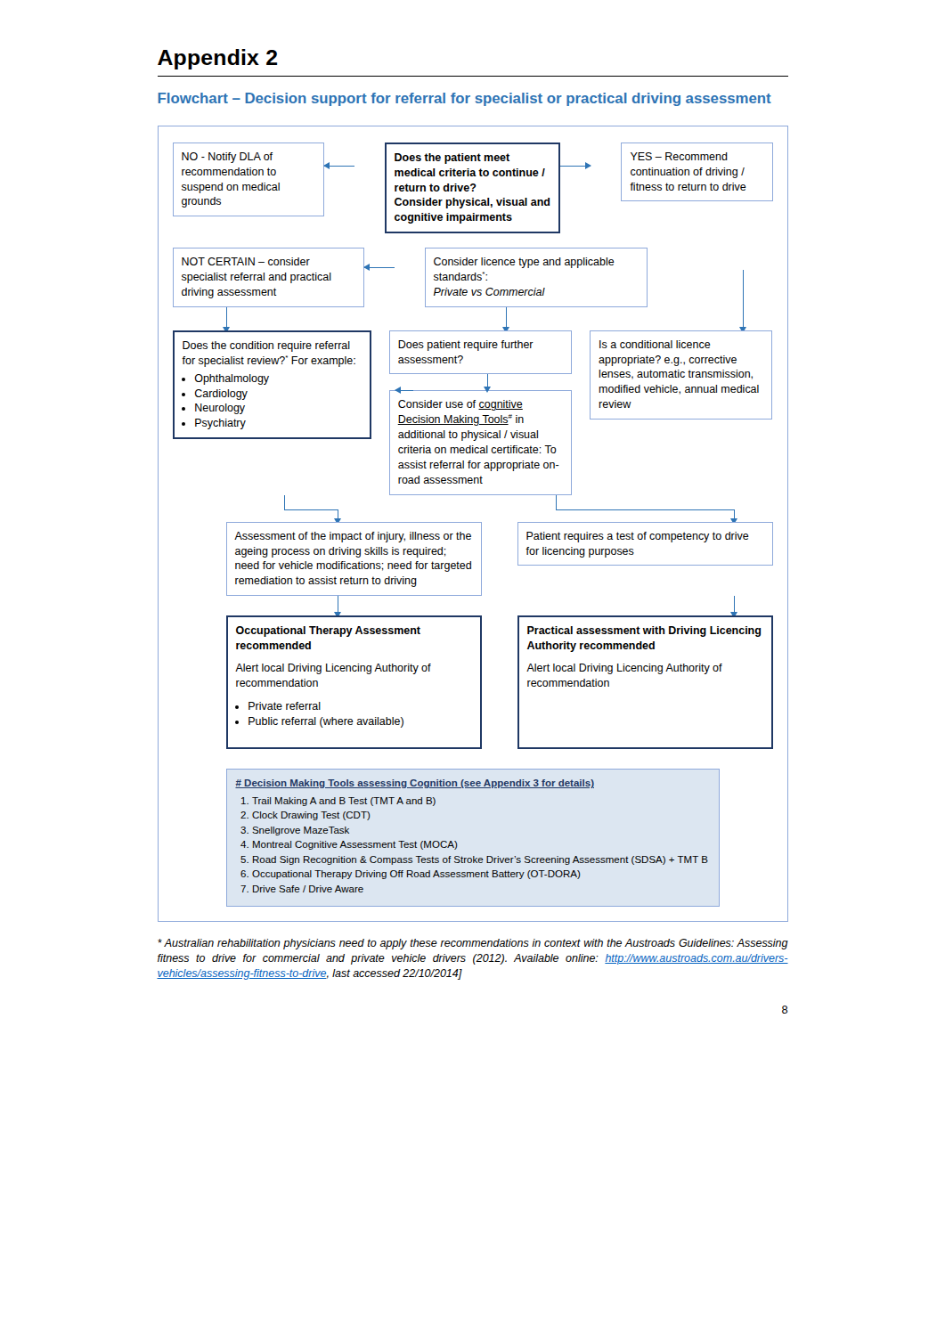Appendix 2
Flowchart – Decision support for referral for specialist or practical driving assessment
NO - Notify DLA of recommendation to suspend on medical grounds
Does the patient meet medical criteria to continue / return to drive?
Consider physical, visual and cognitive impairments
YES – Recommend continuation of driving / fitness to return to drive
NOT CERTAIN – consider specialist referral and practical driving assessment
Consider licence type and applicable standards*:
Private vs Commercial
Does the condition require referral for specialist review?* For example:
Ophthalmology
Cardiology
Neurology
Psychiatry
Does patient require further assessment?
Consider use of cognitive Decision Making Tools# in additional to physical / visual criteria on medical certificate: To assist referral for appropriate on-road assessment
Is a conditional licence appropriate? e.g., corrective lenses, automatic transmission, modified vehicle, annual medical review
Assessment of the impact of injury, illness or the ageing process on driving skills is required; need for vehicle modifications; need for targeted remediation to assist return to driving
Patient requires a test of competency to drive for licencing purposes
Occupational Therapy Assessment recommended
Alert local Driving Licencing Authority of recommendation
Private referral
Public referral (where available)
Practical assessment with Driving Licencing Authority recommended
Alert local Driving Licencing Authority of recommendation
# Decision Making Tools assessing Cognition (see Appendix 3 for details)
Trail Making A and B Test (TMT A and B)
Clock Drawing Test (CDT)
Snellgrove MazeTask
Montreal Cognitive Assessment Test (MOCA)
Road Sign Recognition & Compass Tests of Stroke Driver’s Screening Assessment (SDSA) + TMT B
Occupational Therapy Driving Off Road Assessment Battery (OT-DORA)
Drive Safe / Drive Aware
* Australian rehabilitation physicians need to apply these recommendations in context with the Austroads Guidelines: Assessing fitness to drive for commercial and private vehicle drivers (2012). Available online: http://www.austroads.com.au/drivers-vehicles/assessing-fitness-to-drive, last accessed 22/10/2014]
8